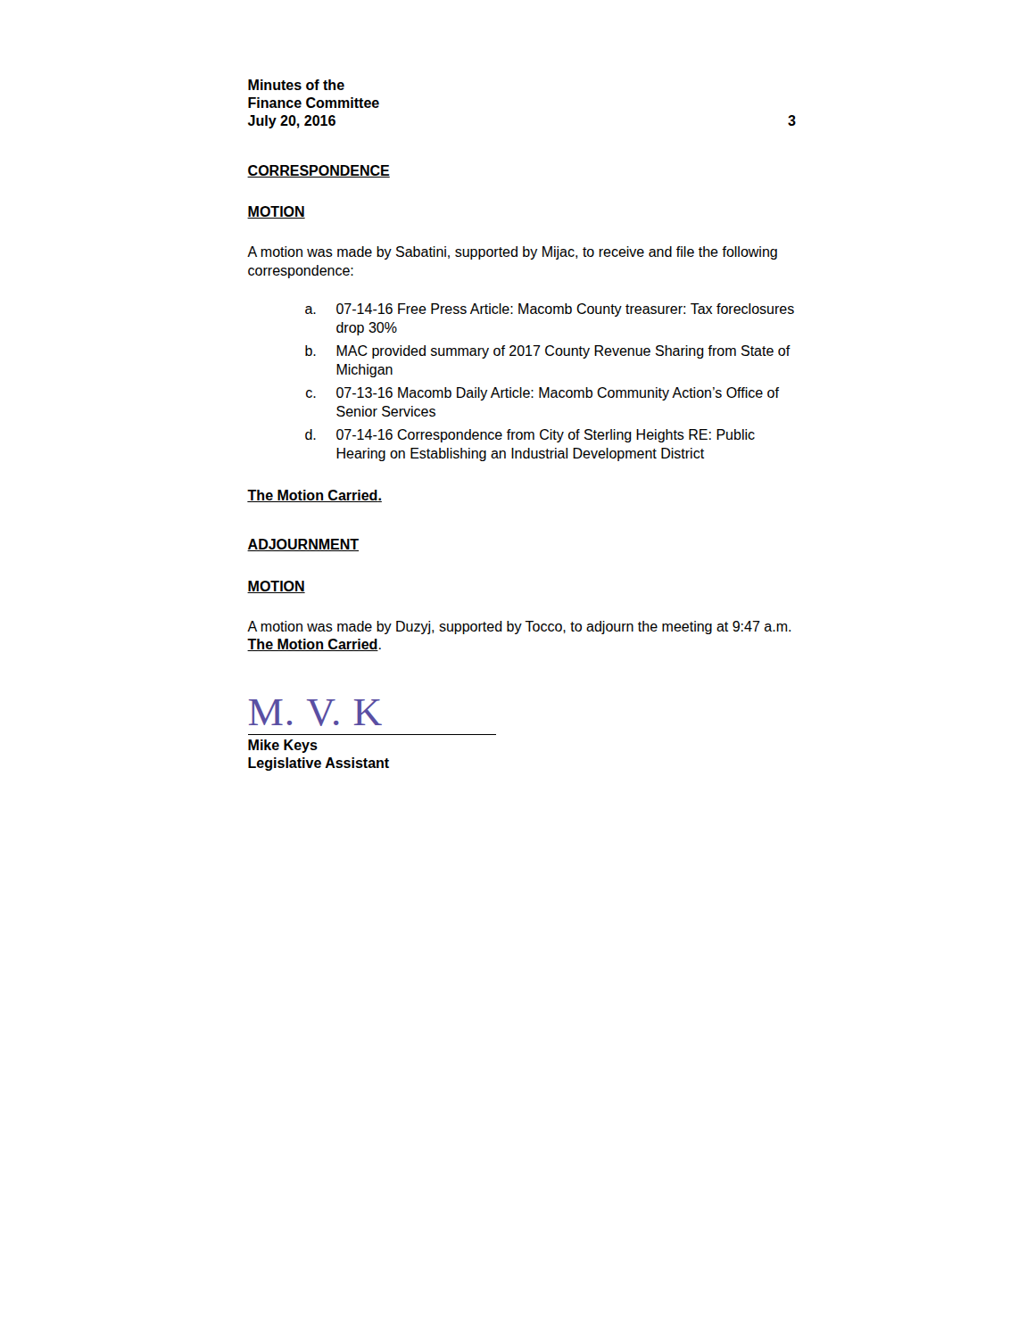Minutes of the Finance Committee
July 20, 2016 3
CORRESPONDENCE
MOTION
A motion was made by Sabatini, supported by Mijac, to receive and file the following correspondence:
07-14-16 Free Press Article: Macomb County treasurer: Tax foreclosures drop 30%
MAC provided summary of 2017 County Revenue Sharing from State of Michigan
07-13-16 Macomb Daily Article: Macomb Community Action’s Office of Senior Services
07-14-16 Correspondence from City of Sterling Heights RE: Public Hearing on Establishing an Industrial Development District
The Motion Carried.
ADJOURNMENT
MOTION
A motion was made by Duzyj, supported by Tocco, to adjourn the meeting at 9:47 a.m. The Motion Carried.
M. V. K
Mike Keys
Legislative Assistant